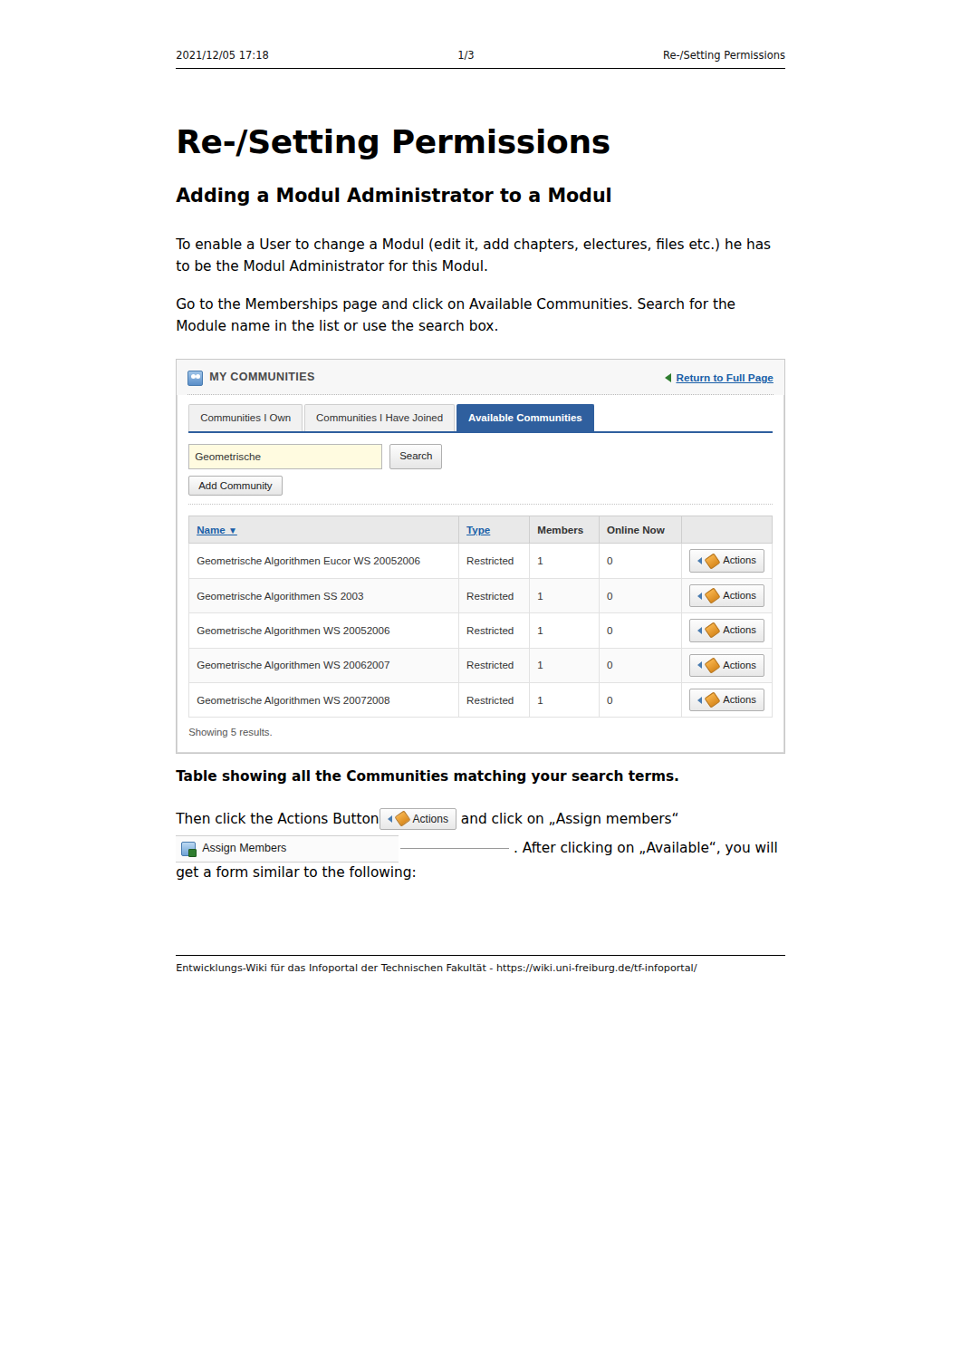2021/12/05 17:18
1/3
Re-/Setting Permissions
Re-/Setting Permissions
Adding a Modul Administrator to a Modul
To enable a User to change a Modul (edit it, add chapters, electures, files etc.) he has to be the Modul Administrator for this Modul.
Go to the Memberships page and click on Available Communities. Search for the Module name in the list or use the search box.
MY COMMUNITIES
Return to Full Page
Communities I Own
Communities I Have Joined
Available Communities
Geometrische Search
Add Community
| Name ▼ | Type | Members | Online Now | |
| --- | --- | --- | --- | --- |
| Geometrische Algorithmen Eucor WS 20052006 | Restricted | 1 | 0 | Actions |
| Geometrische Algorithmen SS 2003 | Restricted | 1 | 0 | Actions |
| Geometrische Algorithmen WS 20052006 | Restricted | 1 | 0 | Actions |
| Geometrische Algorithmen WS 20062007 | Restricted | 1 | 0 | Actions |
| Geometrische Algorithmen WS 20072008 | Restricted | 1 | 0 | Actions |
Showing 5 results.
Table showing all the Communities matching your search terms.
Then click the Actions Button Actions and click on „Assign members“
Assign Members . After clicking on „Available“, you will get a form similar to the following:
Entwicklungs-Wiki für das Infoportal der Technischen Fakultät - https://wiki.uni-freiburg.de/tf-infoportal/